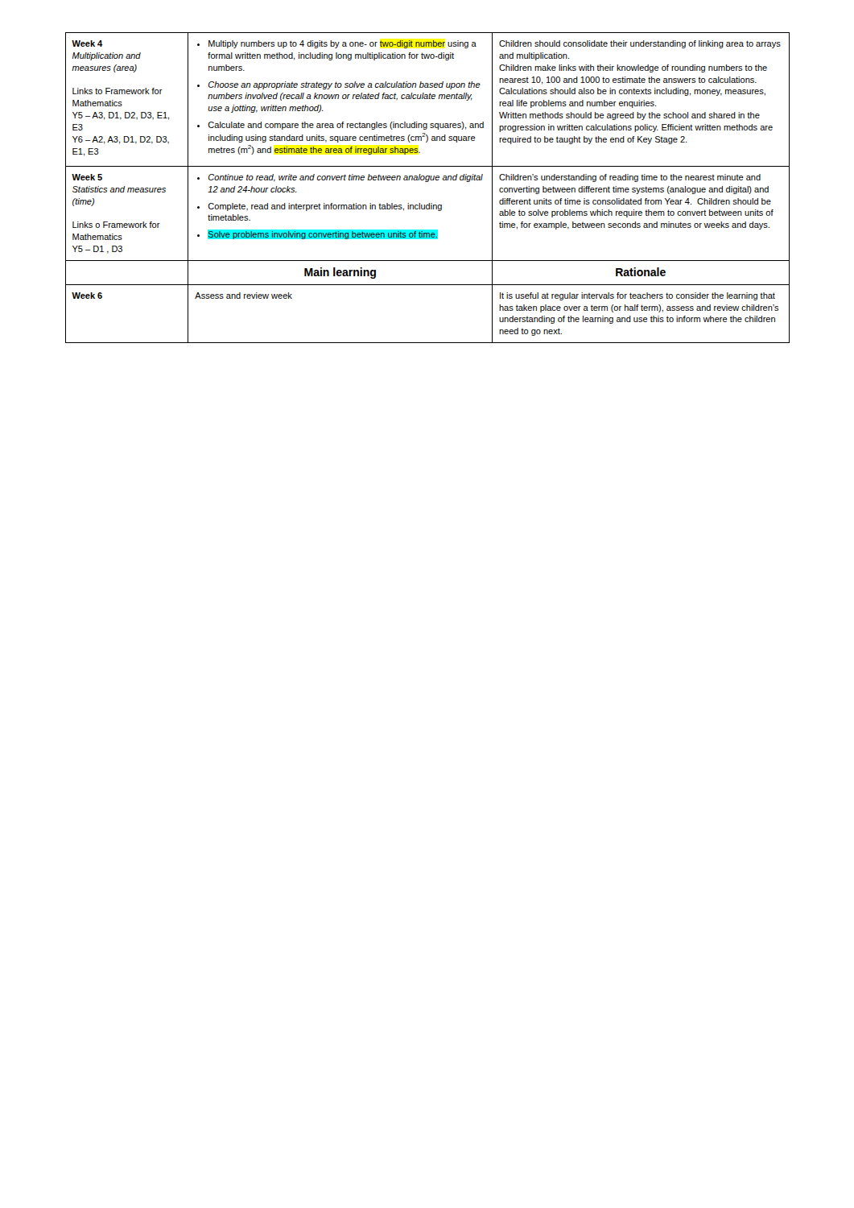| Week 4 Multiplication and measures (area) Links to Framework for Mathematics Y5 – A3, D1, D2, D3, E1, E3 Y6 – A2, A3, D1, D2, D3, E1, E3 | Multiply numbers up to 4 digits by a one- or two-digit number using a formal written method, including long multiplication for two-digit numbers. Choose an appropriate strategy to solve a calculation based upon the numbers involved (recall a known or related fact, calculate mentally, use a jotting, written method). Calculate and compare the area of rectangles (including squares), and including using standard units, square centimetres (cm 2 ) and square metres (m 2 ) and estimate the area of irregular shapes . | Children should consolidate their understanding of linking area to arrays and multiplication. Children make links with their knowledge of rounding numbers to the nearest 10, 100 and 1000 to estimate the answers to calculations. Calculations should also be in contexts including, money, measures, real life problems and number enquiries. Written methods should be agreed by the school and shared in the progression in written calculations policy. Efficient written methods are required to be taught by the end of Key Stage 2. |
| Week 5 Statistics and measures (time) Links o Framework for Mathematics Y5 – D1 , D3 | Continue to read, write and convert time between analogue and digital 12 and 24-hour clocks. Complete, read and interpret information in tables, including timetables. Solve problems involving converting between units of time. | Children’s understanding of reading time to the nearest minute and converting between different time systems (analogue and digital) and different units of time is consolidated from Year 4. Children should be able to solve problems which require them to convert between units of time, for example, between seconds and minutes or weeks and days. |
| | Main learning | Rationale |
| Week 6 | Assess and review week | It is useful at regular intervals for teachers to consider the learning that has taken place over a term (or half term), assess and review children’s understanding of the learning and use this to inform where the children need to go next. |